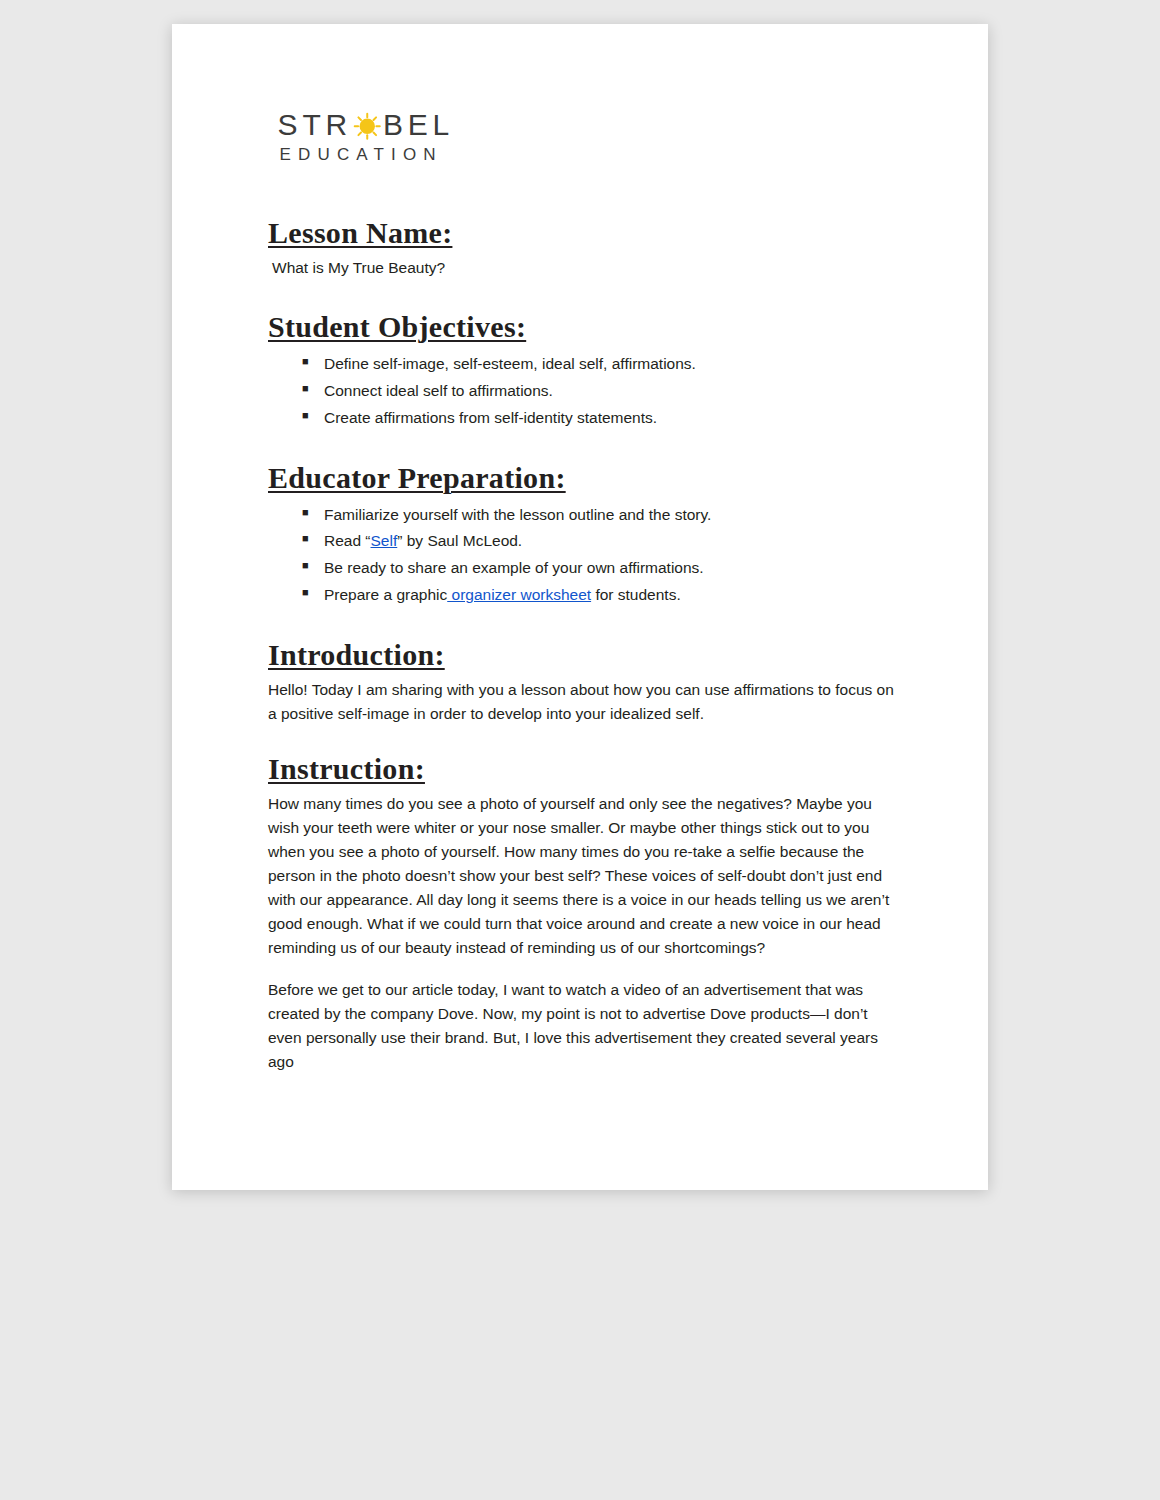STR BEL
EDUCATION
Lesson Name:
What is My True Beauty?
Student Objectives:
Define self-image, self-esteem, ideal self, affirmations.
Connect ideal self to affirmations.
Create affirmations from self-identity statements.
Educator Preparation:
Familiarize yourself with the lesson outline and the story.
Read “Self” by Saul McLeod.
Be ready to share an example of your own affirmations.
Prepare a graphic organizer worksheet for students.
Introduction:
Hello! Today I am sharing with you a lesson about how you can use affirmations to focus on a positive self-image in order to develop into your idealized self.
Instruction:
How many times do you see a photo of yourself and only see the negatives? Maybe you wish your teeth were whiter or your nose smaller. Or maybe other things stick out to you when you see a photo of yourself. How many times do you re-take a selfie because the person in the photo doesn’t show your best self? These voices of self-doubt don’t just end with our appearance. All day long it seems there is a voice in our heads telling us we aren’t good enough. What if we could turn that voice around and create a new voice in our head reminding us of our beauty instead of reminding us of our shortcomings?
Before we get to our article today, I want to watch a video of an advertisement that was created by the company Dove. Now, my point is not to advertise Dove products—I don’t even personally use their brand. But, I love this advertisement they created several years ago